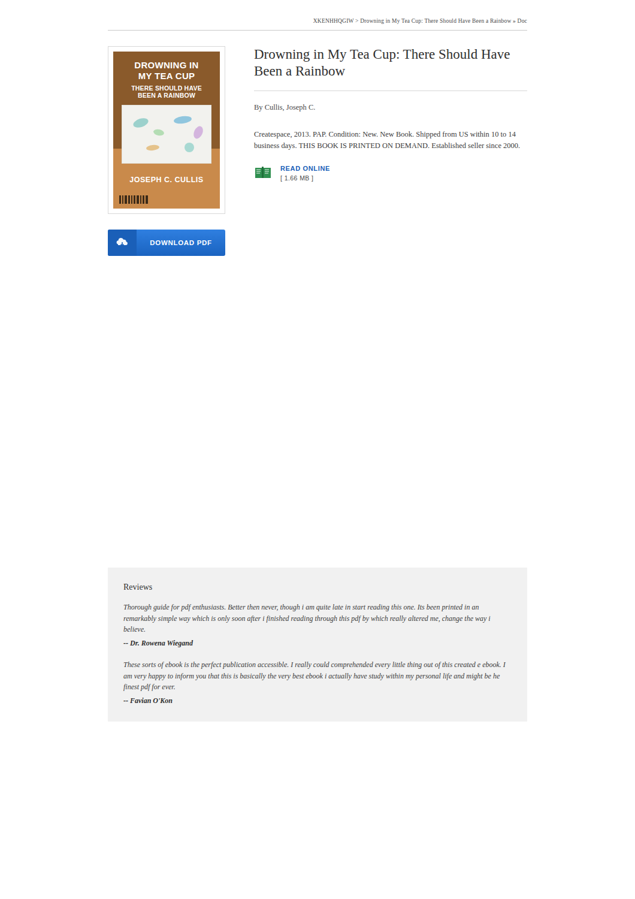XKENHHQGIW > Drowning in My Tea Cup: There Should Have Been a Rainbow » Doc
DROWNING IN
MY TEA CUP
THERE SHOULD HAVE
BEEN A RAINBOW
JOSEPH C. CULLIS
DOWNLOAD PDF
Drowning in My Tea Cup: There Should Have Been a Rainbow
By Cullis, Joseph C.
Createspace, 2013. PAP. Condition: New. New Book. Shipped from US within 10 to 14 business days. THIS BOOK IS PRINTED ON DEMAND. Established seller since 2000.
READ ONLINE
[ 1.66 MB ]
Reviews
Thorough guide for pdf enthusiasts. Better then never, though i am quite late in start reading this one. Its been printed in an remarkably simple way which is only soon after i finished reading through this pdf by which really altered me, change the way i believe.
-- Dr. Rowena Wiegand
These sorts of ebook is the perfect publication accessible. I really could comprehended every little thing out of this created e ebook. I am very happy to inform you that this is basically the very best ebook i actually have study within my personal life and might be he finest pdf for ever.
-- Favian O'Kon